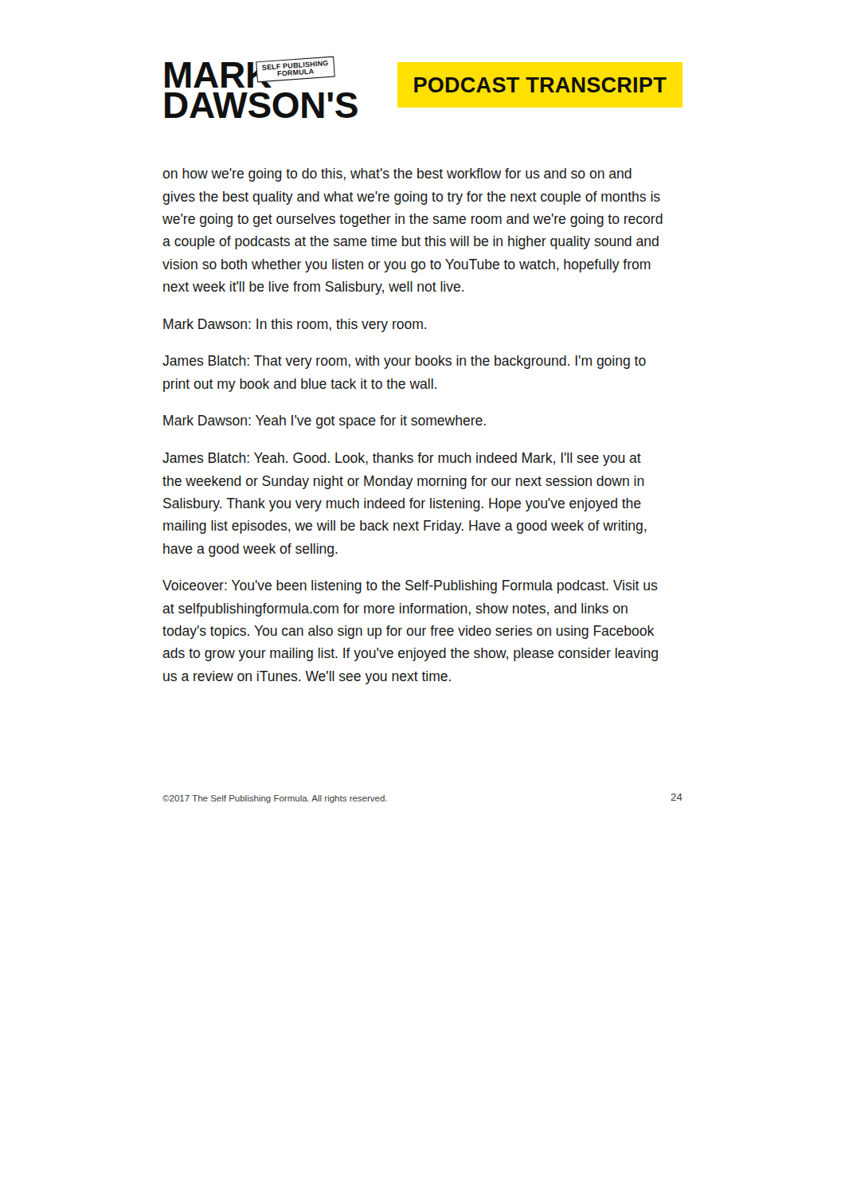Mark Dawson's Self Publishing Formula
Podcast Transcript
on how we're going to do this, what's the best workflow for us and so on and gives the best quality and what we're going to try for the next couple of months is we're going to get ourselves together in the same room and we're going to record a couple of podcasts at the same time but this will be in higher quality sound and vision so both whether you listen or you go to YouTube to watch, hopefully from next week it'll be live from Salisbury, well not live.
Mark Dawson: In this room, this very room.
James Blatch: That very room, with your books in the background. I'm going to print out my book and blue tack it to the wall.
Mark Dawson: Yeah I've got space for it somewhere.
James Blatch: Yeah. Good. Look, thanks for much indeed Mark, I'll see you at the weekend or Sunday night or Monday morning for our next session down in Salisbury. Thank you very much indeed for listening. Hope you've enjoyed the mailing list episodes, we will be back next Friday. Have a good week of writing, have a good week of selling.
Voiceover: You've been listening to the Self-Publishing Formula podcast. Visit us at selfpublishingformula.com for more information, show notes, and links on today's topics. You can also sign up for our free video series on using Facebook ads to grow your mailing list. If you've enjoyed the show, please consider leaving us a review on iTunes. We'll see you next time.
©2017 The Self Publishing Formula. All rights reserved.
24